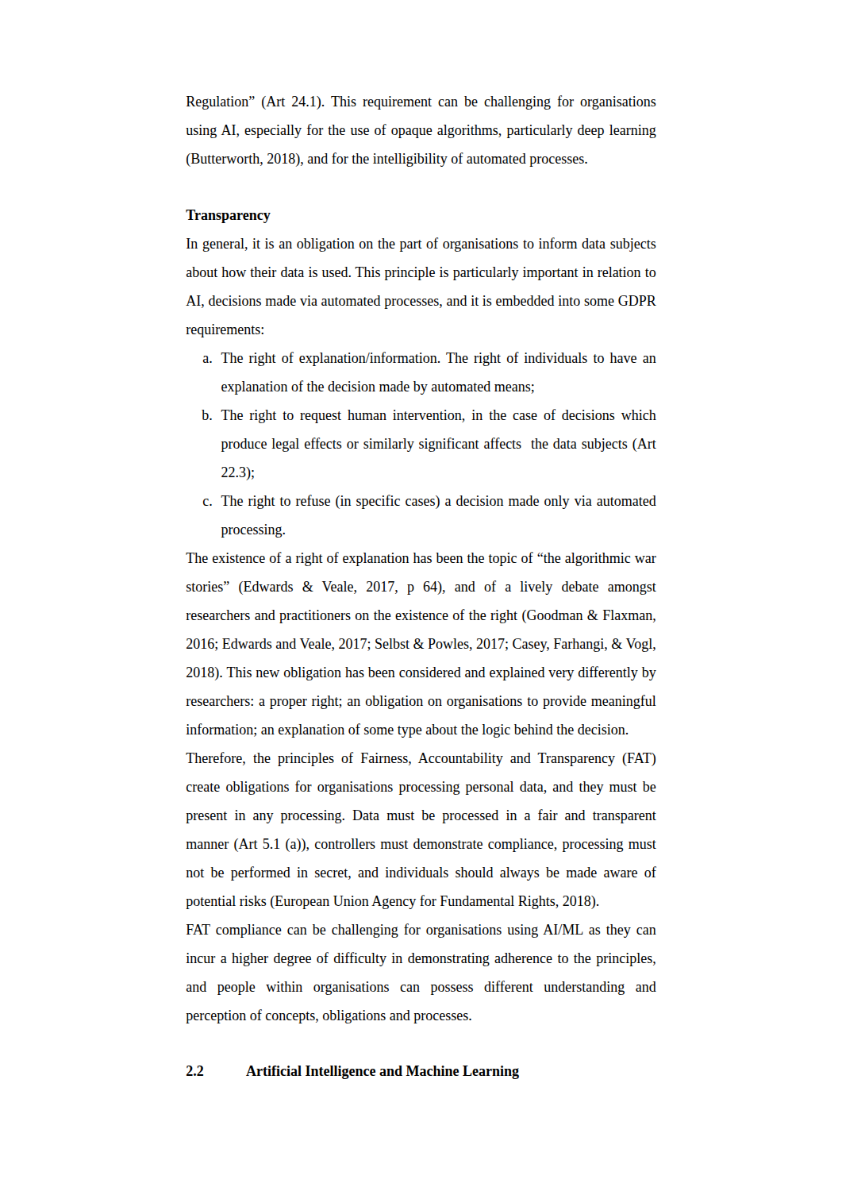Regulation” (Art 24.1). This requirement can be challenging for organisations using AI, especially for the use of opaque algorithms, particularly deep learning (Butterworth, 2018), and for the intelligibility of automated processes.
Transparency
In general, it is an obligation on the part of organisations to inform data subjects about how their data is used. This principle is particularly important in relation to AI, decisions made via automated processes, and it is embedded into some GDPR requirements:
The right of explanation/information. The right of individuals to have an explanation of the decision made by automated means;
The right to request human intervention, in the case of decisions which produce legal effects or similarly significant affects the data subjects (Art 22.3);
The right to refuse (in specific cases) a decision made only via automated processing.
The existence of a right of explanation has been the topic of “the algorithmic war stories” (Edwards & Veale, 2017, p 64), and of a lively debate amongst researchers and practitioners on the existence of the right (Goodman & Flaxman, 2016; Edwards and Veale, 2017; Selbst & Powles, 2017; Casey, Farhangi, & Vogl, 2018). This new obligation has been considered and explained very differently by researchers: a proper right; an obligation on organisations to provide meaningful information; an explanation of some type about the logic behind the decision.
Therefore, the principles of Fairness, Accountability and Transparency (FAT) create obligations for organisations processing personal data, and they must be present in any processing. Data must be processed in a fair and transparent manner (Art 5.1 (a)), controllers must demonstrate compliance, processing must not be performed in secret, and individuals should always be made aware of potential risks (European Union Agency for Fundamental Rights, 2018).
FAT compliance can be challenging for organisations using AI/ML as they can incur a higher degree of difficulty in demonstrating adherence to the principles, and people within organisations can possess different understanding and perception of concepts, obligations and processes.
2.2 Artificial Intelligence and Machine Learning